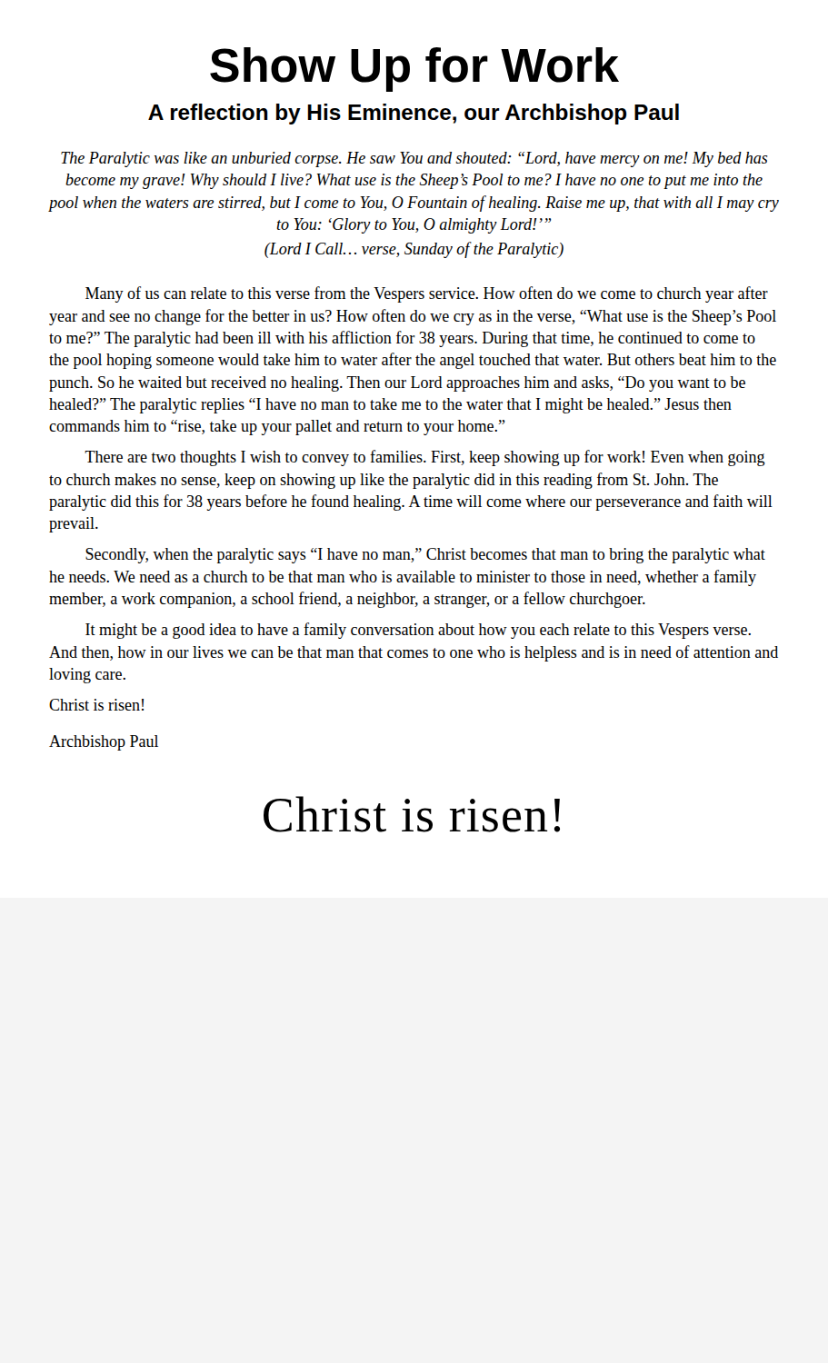Show Up for Work
A reflection by His Eminence, our Archbishop Paul
The Paralytic was like an unburied corpse. He saw You and shouted: “Lord, have mercy on me! My bed has become my grave! Why should I live? What use is the Sheep’s Pool to me? I have no one to put me into the pool when the waters are stirred, but I come to You, O Fountain of healing. Raise me up, that with all I may cry to You: ‘Glory to You, O almighty Lord!’”
(Lord I Call… verse, Sunday of the Paralytic)
Many of us can relate to this verse from the Vespers service. How often do we come to church year after year and see no change for the better in us? How often do we cry as in the verse, “What use is the Sheep’s Pool to me?” The paralytic had been ill with his affliction for 38 years. During that time, he continued to come to the pool hoping someone would take him to water after the angel touched that water. But others beat him to the punch. So he waited but received no healing. Then our Lord approaches him and asks, “Do you want to be healed?” The paralytic replies “I have no man to take me to the water that I might be healed.” Jesus then commands him to “rise, take up your pallet and return to your home.”
There are two thoughts I wish to convey to families. First, keep showing up for work! Even when going to church makes no sense, keep on showing up like the paralytic did in this reading from St. John. The paralytic did this for 38 years before he found healing. A time will come where our perseverance and faith will prevail.
Secondly, when the paralytic says “I have no man,” Christ becomes that man to bring the paralytic what he needs. We need as a church to be that man who is available to minister to those in need, whether a family member, a work companion, a school friend, a neighbor, a stranger, or a fellow churchgoer.
It might be a good idea to have a family conversation about how you each relate to this Vespers verse. And then, how in our lives we can be that man that comes to one who is helpless and is in need of attention and loving care.
Christ is risen!
Archbishop Paul
Christ is risen!